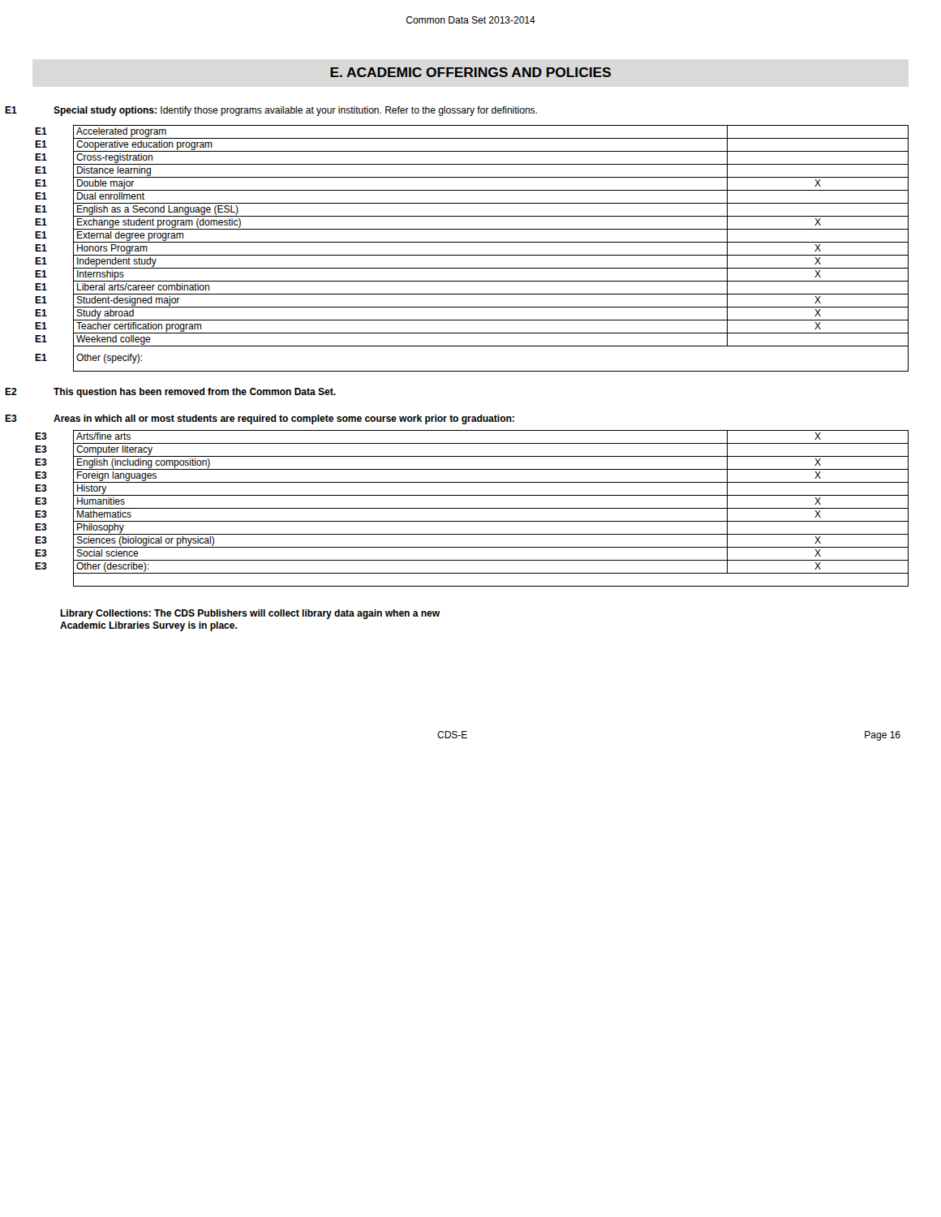Common Data Set 2013-2014
E. ACADEMIC OFFERINGS AND POLICIES
E1 Special study options: Identify those programs available at your institution. Refer to the glossary for definitions.
| E1 | Accelerated program | |
| E1 | Cooperative education program | |
| E1 | Cross-registration | |
| E1 | Distance learning | |
| E1 | Double major | X |
| E1 | Dual enrollment | |
| E1 | English as a Second Language (ESL) | |
| E1 | Exchange student program (domestic) | X |
| E1 | External degree program | |
| E1 | Honors Program | X |
| E1 | Independent study | X |
| E1 | Internships | X |
| E1 | Liberal arts/career combination | |
| E1 | Student-designed major | X |
| E1 | Study abroad | X |
| E1 | Teacher certification program | X |
| E1 | Weekend college | |
| E1 | Other (specify): |
E2 This question has been removed from the Common Data Set.
E3 Areas in which all or most students are required to complete some course work prior to graduation:
| E3 | Arts/fine arts | X |
| E3 | Computer literacy | |
| E3 | English (including composition) | X |
| E3 | Foreign languages | X |
| E3 | History | |
| E3 | Humanities | X |
| E3 | Mathematics | X |
| E3 | Philosophy | |
| E3 | Sciences (biological or physical) | X |
| E3 | Social science | X |
| E3 | Other (describe): | X |
Library Collections: The CDS Publishers will collect library data again when a new
Academic Libraries Survey is in place.
CDS-E
Page 16